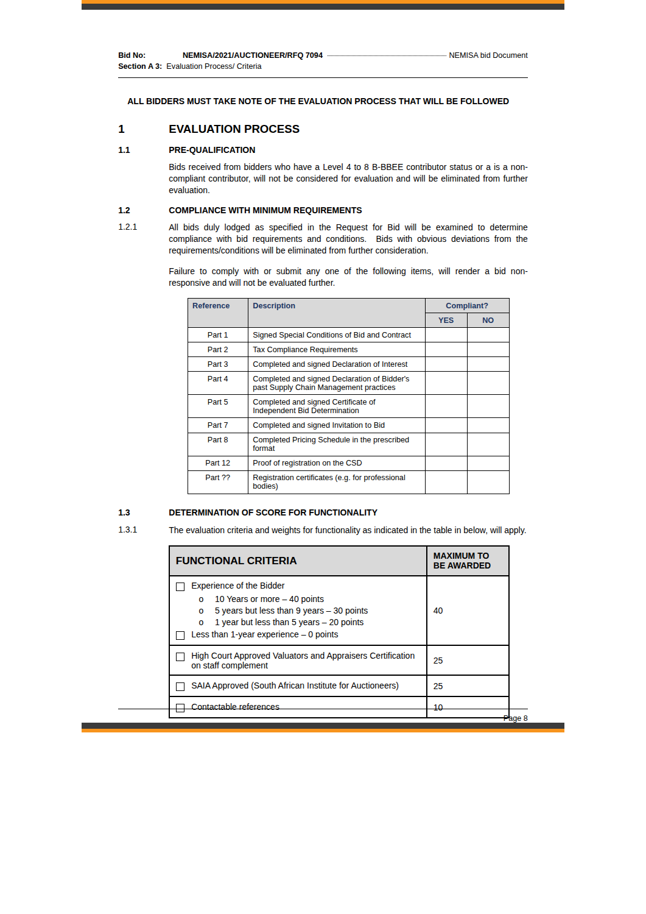Bid No: NEMISA/2021/AUCTIONEER/RFQ 7094 NEMISA bid Document
Section A 3: Evaluation Process/ Criteria
ALL BIDDERS MUST TAKE NOTE OF THE EVALUATION PROCESS THAT WILL BE FOLLOWED
1
EVALUATION PROCESS
1.1
PRE-QUALIFICATION
Bids received from bidders who have a Level 4 to 8 B-BBEE contributor status or a is a non-compliant contributor, will not be considered for evaluation and will be eliminated from further evaluation.
1.2
COMPLIANCE WITH MINIMUM REQUIREMENTS
1.2.1
All bids duly lodged as specified in the Request for Bid will be examined to determine compliance with bid requirements and conditions. Bids with obvious deviations from the requirements/conditions will be eliminated from further consideration.
Failure to comply with or submit any one of the following items, will render a bid non-responsive and will not be evaluated further.
| Reference | Description | Compliant? |
| --- | --- | --- |
| YES | NO |
| Part 1 | Signed Special Conditions of Bid and Contract | | |
| Part 2 | Tax Compliance Requirements | | |
| Part 3 | Completed and signed Declaration of Interest | | |
| Part 4 | Completed and signed Declaration of Bidder's past Supply Chain Management practices | | |
| Part 5 | Completed and signed Certificate of Independent Bid Determination | | |
| Part 7 | Completed and signed Invitation to Bid | | |
| Part 8 | Completed Pricing Schedule in the prescribed format | | |
| Part 12 | Proof of registration on the CSD | | |
| Part ?? | Registration certificates (e.g. for professional bodies) | | |
1.3
DETERMINATION OF SCORE FOR FUNCTIONALITY
1.3.1
The evaluation criteria and weights for functionality as indicated in the table in below, will apply.
| FUNCTIONAL CRITERIA | MAXIMUM TO BE AWARDED |
| --- | --- |
| Experience of the Bidder 10 Years or more – 40 points 5 years but less than 9 years – 30 points 1 year but less than 5 years – 20 points Less than 1-year experience – 0 points | 40 |
| High Court Approved Valuators and Appraisers Certification on staff complement | 25 |
| SAIA Approved (South African Institute for Auctioneers) | 25 |
| Contactable references | 10 |
Page 8